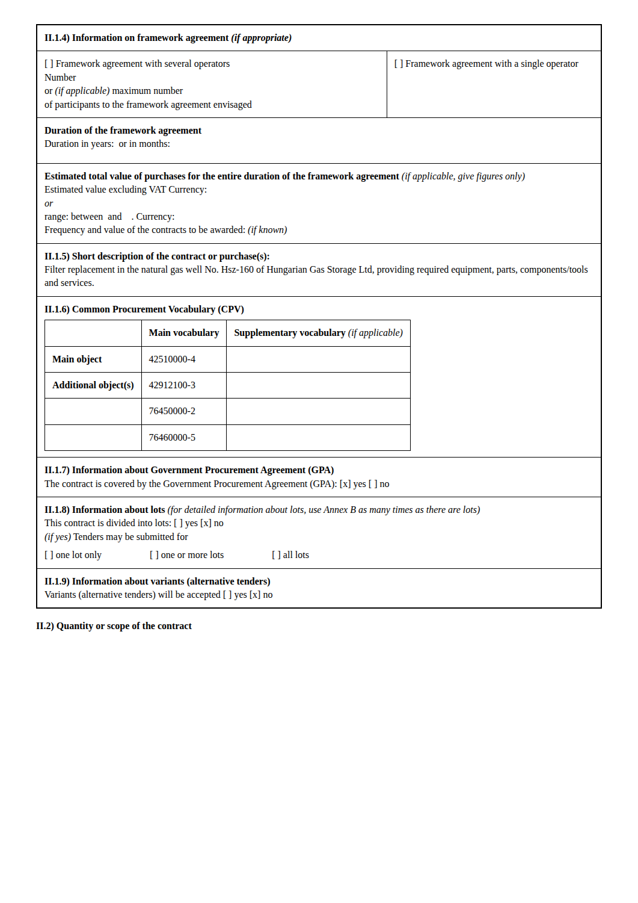| II.1.4) Information on framework agreement (if appropriate) |
| [ ] Framework agreement with several operators Number or (if applicable) maximum number of participants to the framework agreement envisaged | [ ] Framework agreement with a single operator |
| Duration of the framework agreement Duration in years: or in months: |
| Estimated total value of purchases for the entire duration of the framework agreement (if applicable, give figures only) Estimated value excluding VAT Currency: or range: between and . Currency: Frequency and value of the contracts to be awarded: (if known) |
| II.1.5) Short description of the contract or purchase(s): Filter replacement in the natural gas well No. Hsz-160 of Hungarian Gas Storage Ltd, providing required equipment, parts, components/tools and services. |
| II.1.6) Common Procurement Vocabulary (CPV) / / Main vocabulary / Supplementary vocabulary (if applicable) / / Main object / 42510000-4 / / / Additional object(s) / 42912100-3 / / / / 76450000-2 / / / / 76460000-5 / / |
| II.1.7) Information about Government Procurement Agreement (GPA) The contract is covered by the Government Procurement Agreement (GPA): [x] yes [ ] no |
| II.1.8) Information about lots (for detailed information about lots, use Annex B as many times as there are lots) This contract is divided into lots: [ ] yes [x] no (if yes) Tenders may be submitted for [ ] one lot only [ ] one or more lots [ ] all lots |
| II.1.9) Information about variants (alternative tenders) Variants (alternative tenders) will be accepted [ ] yes [x] no |
II.2) Quantity or scope of the contract